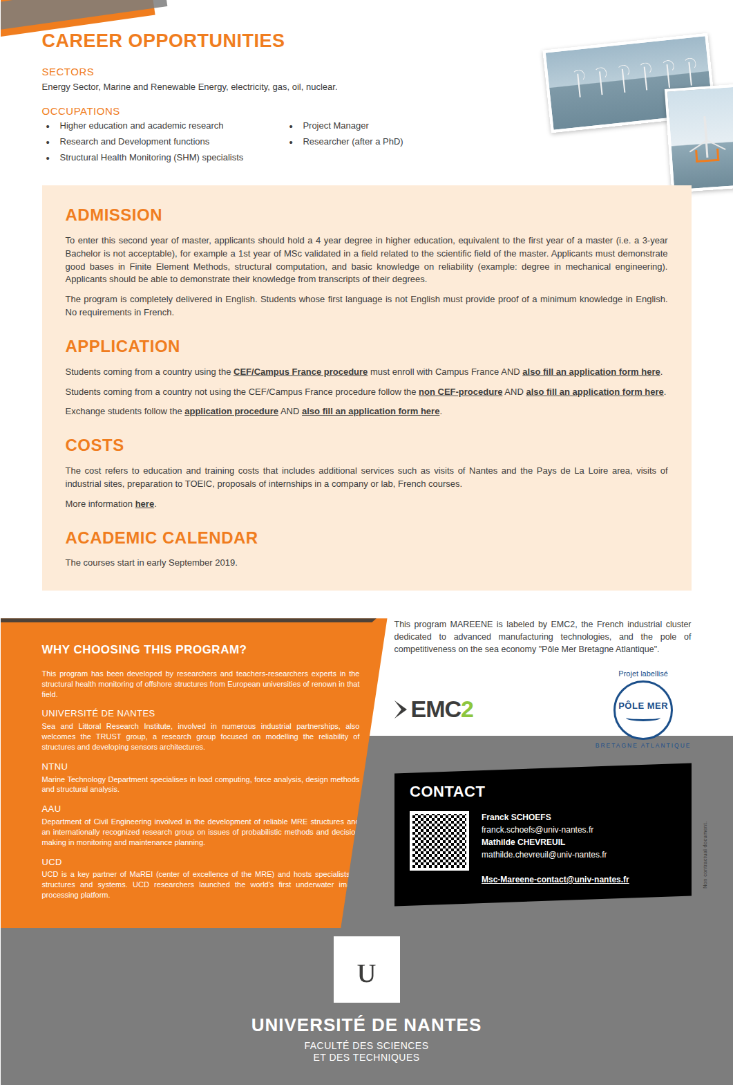Career opportunities
Sectors
Energy Sector, Marine and Renewable Energy, electricity, gas, oil, nuclear.
Occupations
Higher education and academic research
Research and Development functions
Structural Health Monitoring (SHM) specialists
Project Manager
Researcher (after a PhD)
Admission
To enter this second year of master, applicants should hold a 4 year degree in higher education, equivalent to the first year of a master (i.e. a 3-year Bachelor is not acceptable), for example a 1st year of MSc validated in a field related to the scientific field of the master. Applicants must demonstrate good bases in Finite Element Methods, structural computation, and basic knowledge on reliability (example: degree in mechanical engineering). Applicants should be able to demonstrate their knowledge from transcripts of their degrees.
The program is completely delivered in English. Students whose first language is not English must provide proof of a minimum knowledge in English. No requirements in French.
Application
Students coming from a country using the CEF/Campus France procedure must enroll with Campus France AND also fill an application form here.
Students coming from a country not using the CEF/Campus France procedure follow the non CEF-procedure AND also fill an application form here.
Exchange students follow the application procedure AND also fill an application form here.
Costs
The cost refers to education and training costs that includes additional services such as visits of Nantes and the Pays de La Loire area, visits of industrial sites, preparation to TOEIC, proposals of internships in a company or lab, French courses.
More information here.
Academic calendar
The courses start in early September 2019.
Why choosing this program?
This program has been developed by researchers and teachers-researchers experts in the structural health monitoring of offshore structures from European universities of renown in that field.
Université de Nantes
Sea and Littoral Research Institute, involved in numerous industrial partnerships, also welcomes the TRUST group, a research group focused on modelling the reliability of structures and developing sensors architectures.
NTNU
Marine Technology Department specialises in load computing, force analysis, design methods and structural analysis.
AAU
Department of Civil Engineering involved in the development of reliable MRE structures and an internationally recognized research group on issues of probabilistic methods and decision making in monitoring and maintenance planning.
UCD
UCD is a key partner of MaREI (center of excellence of the MRE) and hosts specialists of structures and systems. UCD researchers launched the world's first underwater image processing platform.
This program MAREENE is labeled by EMC2, the French industrial cluster dedicated to advanced manufacturing technologies, and the pole of competitiveness on the sea economy "Pôle Mer Bretagne Atlantique".
EMC2
Projet labellisé
PÔLE MER
BRETAGNE ATLANTIQUE
Contact
Franck SCHOEFS franck.schoefs@univ-nantes.fr
Mathilde CHEVREUIL mathilde.chevreuil@univ-nantes.fr
Msc-Mareene-contact@univ-nantes.fr
Non contractual document.
ᴜ
Université de Nantes
Faculté des sciences
et des techniques